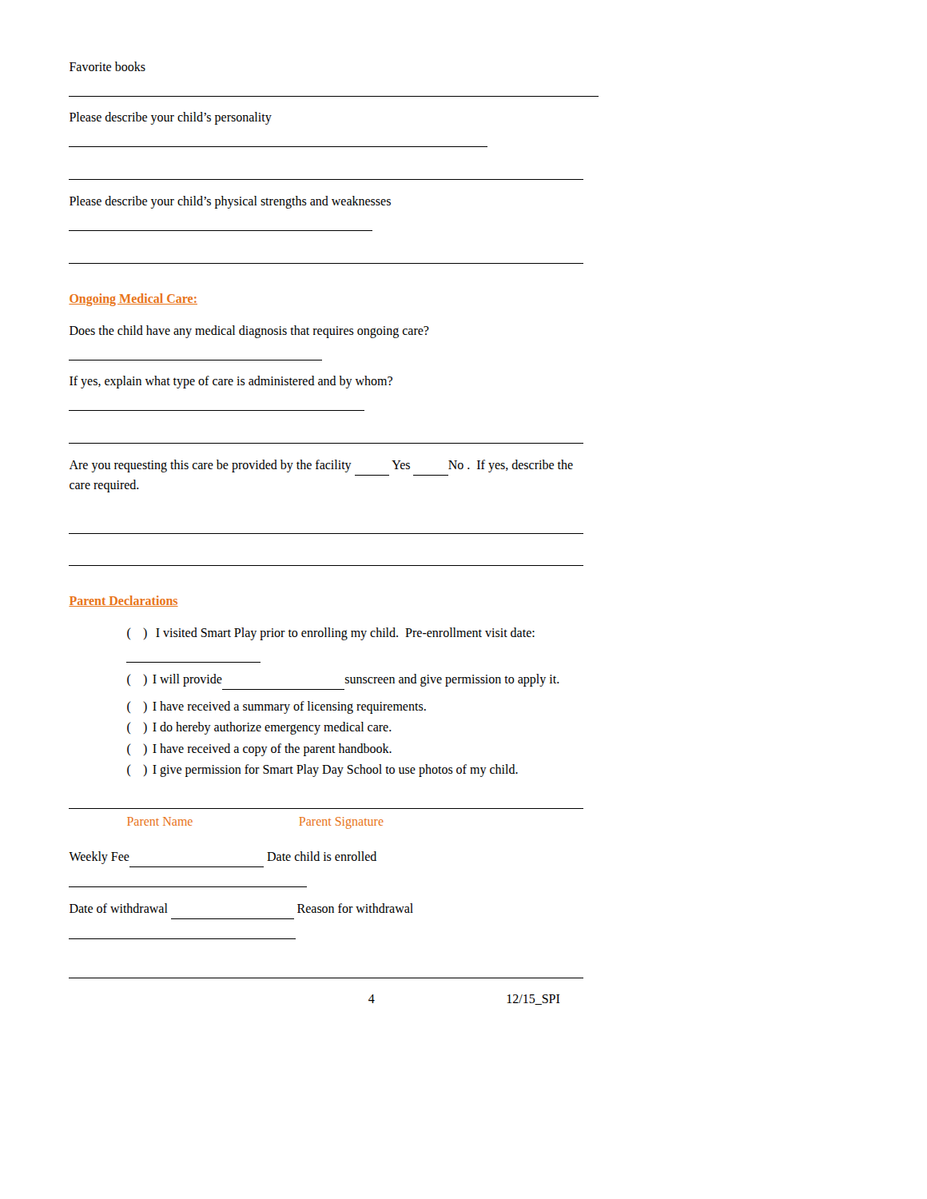Favorite books
Please describe your child’s personality
Please describe your child’s physical strengths and weaknesses
Ongoing Medical Care:
Does the child have any medical diagnosis that requires ongoing care?
If yes, explain what type of care is administered and by whom?
Are you requesting this care be provided by the facility Yes No . If yes, describe the care required.
Parent Declarations
( ) I visited Smart Play prior to enrolling my child. Pre-enrollment visit date:
( ) I will provide sunscreen and give permission to apply it.
( ) I have received a summary of licensing requirements.
( ) I do hereby authorize emergency medical care.
( ) I have received a copy of the parent handbook.
( ) I give permission for Smart Play Day School to use photos of my child.
Parent Name Parent Signature
Weekly Fee Date child is enrolled
Date of withdrawal Reason for withdrawal
4 12/15_SPI